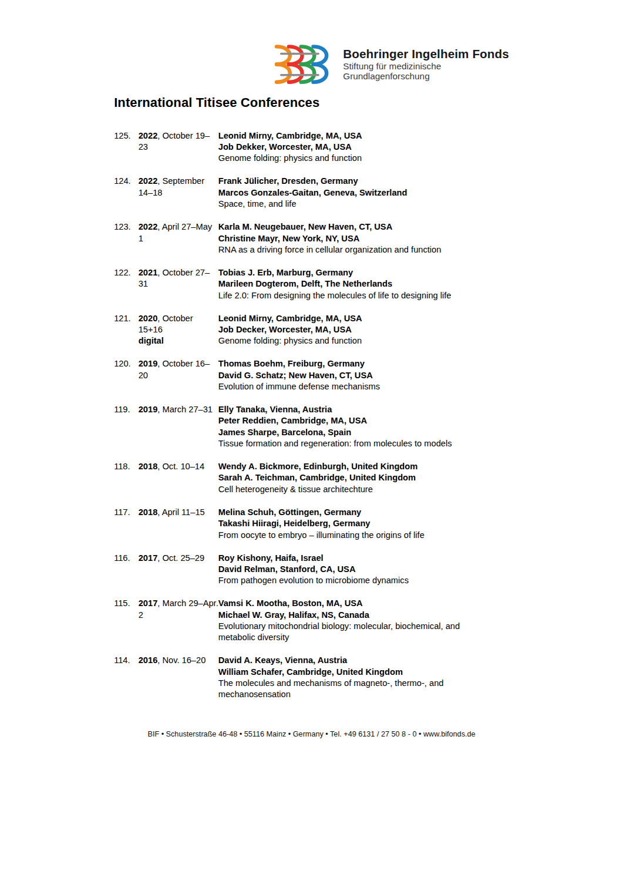Boehringer Ingelheim Fonds
Stiftung für medizinische
Grundlagenforschung
International Titisee Conferences
| 125. | 2022 , October 19–23 | Leonid Mirny, Cambridge, MA, USA Job Dekker, Worcester, MA, USA Genome folding: physics and function |
| 124. | 2022 , September 14–18 | Frank Jülicher, Dresden, Germany Marcos Gonzales-Gaitan, Geneva, Switzerland Space, time, and life |
| 123. | 2022 , April 27–May 1 | Karla M. Neugebauer, New Haven, CT, USA Christine Mayr, New York, NY, USA RNA as a driving force in cellular organization and function |
| 122. | 2021 , October 27–31 | Tobias J. Erb, Marburg, Germany Marileen Dogterom, Delft, The Netherlands Life 2.0: From designing the molecules of life to designing life |
| 121. | 2020 , October 15+16 digital | Leonid Mirny, Cambridge, MA, USA Job Decker, Worcester, MA, USA Genome folding: physics and function |
| 120. | 2019 , October 16–20 | Thomas Boehm, Freiburg, Germany David G. Schatz; New Haven, CT, USA Evolution of immune defense mechanisms |
| 119. | 2019 , March 27–31 | Elly Tanaka, Vienna, Austria Peter Reddien, Cambridge, MA, USA James Sharpe, Barcelona, Spain Tissue formation and regeneration: from molecules to models |
| 118. | 2018 , Oct. 10–14 | Wendy A. Bickmore, Edinburgh, United Kingdom Sarah A. Teichman, Cambridge, United Kingdom Cell heterogeneity & tissue architechture |
| 117. | 2018 , April 11–15 | Melina Schuh, Göttingen, Germany Takashi Hiiragi, Heidelberg, Germany From oocyte to embryo – illuminating the origins of life |
| 116. | 2017 , Oct. 25–29 | Roy Kishony, Haifa, Israel David Relman, Stanford, CA, USA From pathogen evolution to microbiome dynamics |
| 115. | 2017 , March 29–Apr. 2 | Vamsi K. Mootha, Boston, MA, USA Michael W. Gray, Halifax, NS, Canada Evolutionary mitochondrial biology: molecular, biochemical, and metabolic diversity |
| 114. | 2016 , Nov. 16–20 | David A. Keays, Vienna, Austria William Schafer, Cambridge, United Kingdom The molecules and mechanisms of magneto-, thermo-, and mechanosensation |
BIF • Schusterstraße 46-48 • 55116 Mainz • Germany • Tel. +49 6131 / 27 50 8 - 0 • www.bifonds.de